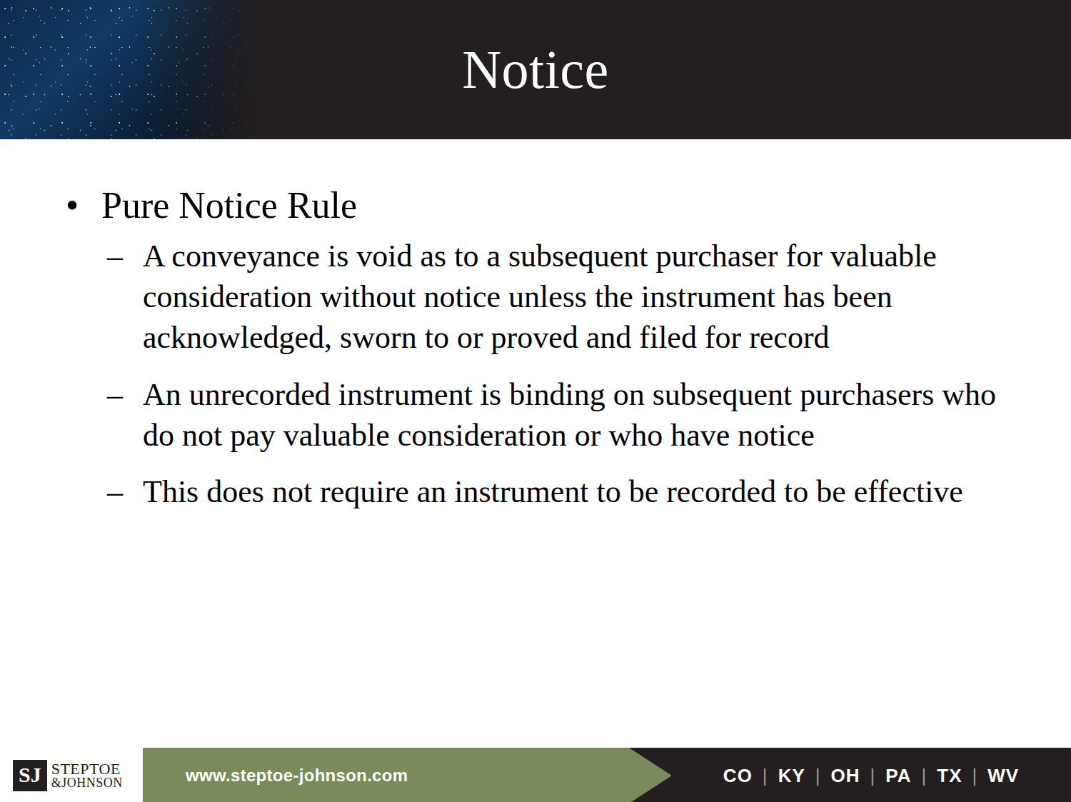Notice
Pure Notice Rule
A conveyance is void as to a subsequent purchaser for valuable consideration without notice unless the instrument has been acknowledged, sworn to or proved and filed for record
An unrecorded instrument is binding on subsequent purchasers who do not pay valuable consideration or who have notice
This does not require an instrument to be recorded to be effective
SJ STEPTOE &JOHNSON
www.steptoe-johnson.com
CO| KY| OH| PA| TX| WV